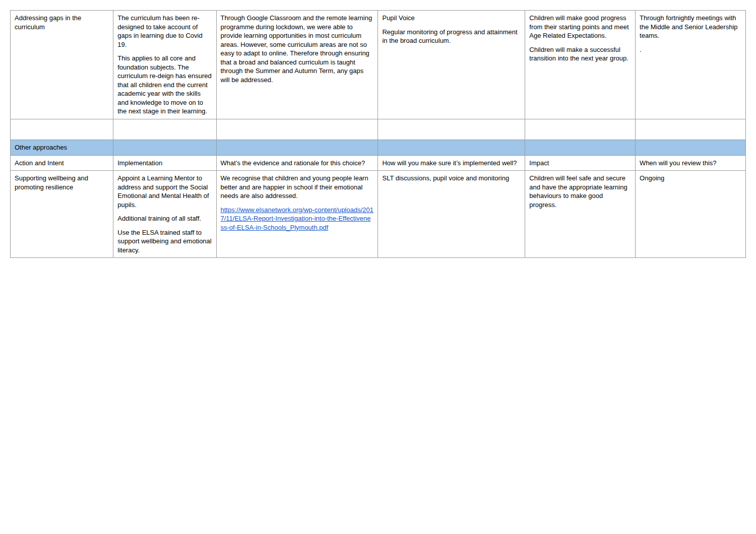| Addressing gaps in the curriculum | The curriculum has been re-designed to take account of gaps in learning due to Covid 19. This applies to all core and foundation subjects. The curriculum re-deign has ensured that all children end the current academic year with the skills and knowledge to move on to the next stage in their learning. | Through Google Classroom and the remote learning programme during lockdown, we were able to provide learning opportunities in most curriculum areas. However, some curriculum areas are not so easy to adapt to online. Therefore through ensuring that a broad and balanced curriculum is taught through the Summer and Autumn Term, any gaps will be addressed. | Pupil Voice Regular monitoring of progress and attainment in the broad curriculum. | Children will make good progress from their starting points and meet Age Related Expectations. Children will make a successful transition into the next year group. | Through fortnightly meetings with the Middle and Senior Leadership teams. . |
| Other approaches | | | | | |
| Action and Intent | Implementation | What’s the evidence and rationale for this choice? | How will you make sure it’s implemented well? | Impact | When will you review this? |
| Supporting wellbeing and promoting resilience | Appoint a Learning Mentor to address and support the Social Emotional and Mental Health of pupils. Additional training of all staff. Use the ELSA trained staff to support wellbeing and emotional literacy. | We recognise that children and young people learn better and are happier in school if their emotional needs are also addressed. https://www.elsanetwork.org/wp-content/uploads/2017/11/ELSA-Report-Investigation-into-the-Effectiveness-of-ELSA-in-Schools_Plymouth.pdf | SLT discussions, pupil voice and monitoring | Children will feel safe and secure and have the appropriate learning behaviours to make good progress. | Ongoing |